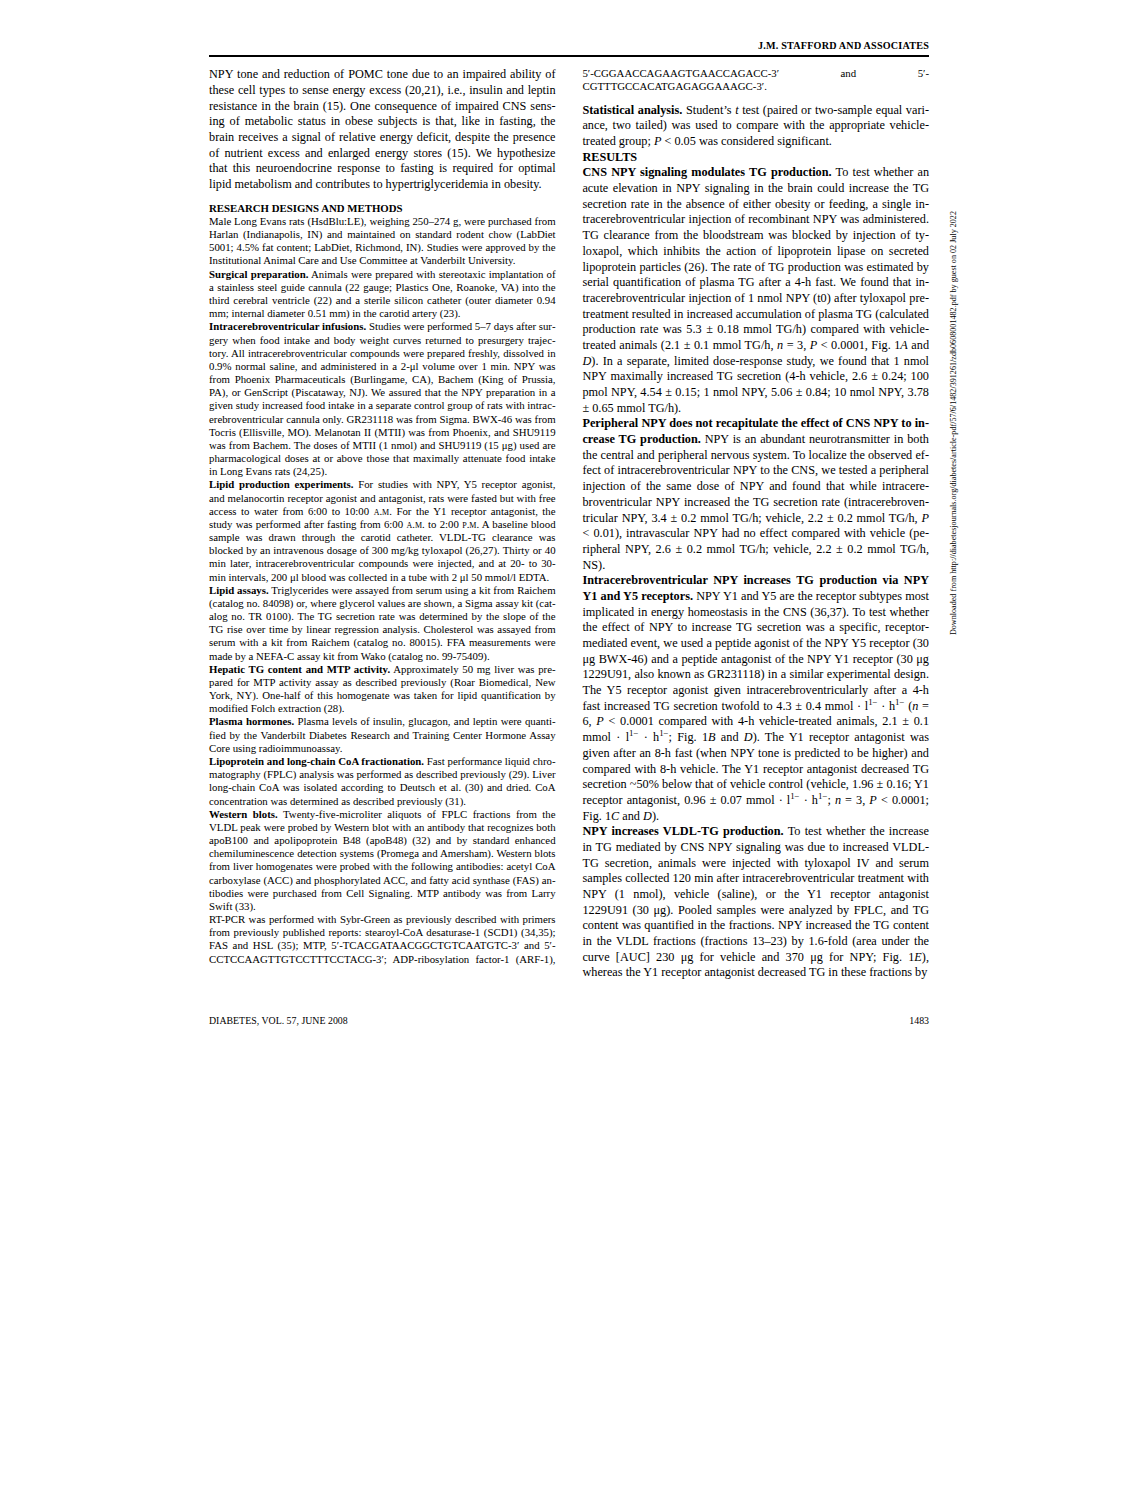J.M. STAFFORD AND ASSOCIATES
Downloaded from http://diabetesjournals.org/diabetes/article-pdf/57/6/1482/391261/zdb0608001482.pdf by guest on 02 July 2022
NPY tone and reduction of POMC tone due to an impaired ability of these cell types to sense energy excess (20,21), i.e., insulin and leptin resistance in the brain (15). One consequence of impaired CNS sensing of metabolic status in obese subjects is that, like in fasting, the brain receives a signal of relative energy deficit, despite the presence of nutrient excess and enlarged energy stores (15). We hypothesize that this neuroendocrine response to fasting is required for optimal lipid metabolism and contributes to hypertriglyceridemia in obesity.
RESEARCH DESIGNS AND METHODS
Male Long Evans rats (HsdBlu:LE), weighing 250–274 g, were purchased from Harlan (Indianapolis, IN) and maintained on standard rodent chow (LabDiet 5001; 4.5% fat content; LabDiet, Richmond, IN). Studies were approved by the Institutional Animal Care and Use Committee at Vanderbilt University.
Surgical preparation. Animals were prepared with stereotaxic implantation of a stainless steel guide cannula (22 gauge; Plastics One, Roanoke, VA) into the third cerebral ventricle (22) and a sterile silicon catheter (outer diameter 0.94 mm; internal diameter 0.51 mm) in the carotid artery (23).
Intracerebroventricular infusions. Studies were performed 5–7 days after surgery when food intake and body weight curves returned to presurgery trajectory. All intracerebroventricular compounds were prepared freshly, dissolved in 0.9% normal saline, and administered in a 2-μl volume over 1 min. NPY was from Phoenix Pharmaceuticals (Burlingame, CA), Bachem (King of Prussia, PA), or GenScript (Piscataway, NJ). We assured that the NPY preparation in a given study increased food intake in a separate control group of rats with intracerebroventricular cannula only. GR231118 was from Sigma. BWX-46 was from Tocris (Ellisville, MO). Melanotan II (MTII) was from Phoenix, and SHU9119 was from Bachem. The doses of MTII (1 nmol) and SHU9119 (15 μg) used are pharmacological doses at or above those that maximally attenuate food intake in Long Evans rats (24,25).
Lipid production experiments. For studies with NPY, Y5 receptor agonist, and melanocortin receptor agonist and antagonist, rats were fasted but with free access to water from 6:00 to 10:00 a.m. For the Y1 receptor antagonist, the study was performed after fasting from 6:00 a.m. to 2:00 p.m. A baseline blood sample was drawn through the carotid catheter. VLDL-TG clearance was blocked by an intravenous dosage of 300 mg/kg tyloxapol (26,27). Thirty or 40 min later, intracerebroventricular compounds were injected, and at 20- to 30-min intervals, 200 μl blood was collected in a tube with 2 μl 50 mmol/l EDTA.
Lipid assays. Triglycerides were assayed from serum using a kit from Raichem (catalog no. 84098) or, where glycerol values are shown, a Sigma assay kit (catalog no. TR 0100). The TG secretion rate was determined by the slope of the TG rise over time by linear regression analysis. Cholesterol was assayed from serum with a kit from Raichem (catalog no. 80015). FFA measurements were made by a NEFA-C assay kit from Wako (catalog no. 99-75409).
Hepatic TG content and MTP activity. Approximately 50 mg liver was prepared for MTP activity assay as described previously (Roar Biomedical, New York, NY). One-half of this homogenate was taken for lipid quantification by modified Folch extraction (28).
Plasma hormones. Plasma levels of insulin, glucagon, and leptin were quantified by the Vanderbilt Diabetes Research and Training Center Hormone Assay Core using radioimmunoassay.
Lipoprotein and long-chain CoA fractionation. Fast performance liquid chromatography (FPLC) analysis was performed as described previously (29). Liver long-chain CoA was isolated according to Deutsch et al. (30) and dried. CoA concentration was determined as described previously (31).
Western blots. Twenty-five-microliter aliquots of FPLC fractions from the VLDL peak were probed by Western blot with an antibody that recognizes both apoB100 and apolipoprotein B48 (apoB48) (32) and by standard enhanced chemiluminescence detection systems (Promega and Amersham). Western blots from liver homogenates were probed with the following antibodies: acetyl CoA carboxylase (ACC) and phosphorylated ACC, and fatty acid synthase (FAS) antibodies were purchased from Cell Signaling. MTP antibody was from Larry Swift (33).
RT-PCR was performed with Sybr-Green as previously described with primers from previously published reports: stearoyl-CoA desaturase-1 (SCD1) (34,35); FAS and HSL (35); MTP, 5′-TCACGATAACGGCTGTCAATGTC-3′ and 5′-CCTCCAAGTTGTCCTTTCCTACG-3′; ADP-ribosylation factor-1 (ARF-1), 5′-CGGAACCAGAAGTGAACCAGACC-3′ and 5′-CGTTTGCCACATGAGAGGAAAGC-3′.
Statistical analysis. Student’s t test (paired or two-sample equal variance, two tailed) was used to compare with the appropriate vehicle-treated group; P < 0.05 was considered significant.
RESULTS
CNS NPY signaling modulates TG production. To test whether an acute elevation in NPY signaling in the brain could increase the TG secretion rate in the absence of either obesity or feeding, a single intracerebroventricular injection of recombinant NPY was administered. TG clearance from the bloodstream was blocked by injection of tyloxapol, which inhibits the action of lipoprotein lipase on secreted lipoprotein particles (26). The rate of TG production was estimated by serial quantification of plasma TG after a 4-h fast. We found that intracerebroventricular injection of 1 nmol NPY (t0) after tyloxapol pretreatment resulted in increased accumulation of plasma TG (calculated production rate was 5.3 ± 0.18 mmol TG/h) compared with vehicle-treated animals (2.1 ± 0.1 mmol TG/h, n = 3, P < 0.0001, Fig. 1A and D). In a separate, limited dose-response study, we found that 1 nmol NPY maximally increased TG secretion (4-h vehicle, 2.6 ± 0.24; 100 pmol NPY, 4.54 ± 0.15; 1 nmol NPY, 5.06 ± 0.84; 10 nmol NPY, 3.78 ± 0.65 mmol TG/h).
Peripheral NPY does not recapitulate the effect of CNS NPY to increase TG production. NPY is an abundant neurotransmitter in both the central and peripheral nervous system. To localize the observed effect of intracerebroventricular NPY to the CNS, we tested a peripheral injection of the same dose of NPY and found that while intracerebroventricular NPY increased the TG secretion rate (intracerebroventricular NPY, 3.4 ± 0.2 mmol TG/h; vehicle, 2.2 ± 0.2 mmol TG/h, P < 0.01), intravascular NPY had no effect compared with vehicle (peripheral NPY, 2.6 ± 0.2 mmol TG/h; vehicle, 2.2 ± 0.2 mmol TG/h, NS).
Intracerebroventricular NPY increases TG production via NPY Y1 and Y5 receptors. NPY Y1 and Y5 are the receptor subtypes most implicated in energy homeostasis in the CNS (36,37). To test whether the effect of NPY to increase TG secretion was a specific, receptor-mediated event, we used a peptide agonist of the NPY Y5 receptor (30 μg BWX-46) and a peptide antagonist of the NPY Y1 receptor (30 μg 1229U91, also known as GR231118) in a similar experimental design. The Y5 receptor agonist given intracerebroventricularly after a 4-h fast increased TG secretion twofold to 4.3 ± 0.4 mmol · l1− · h1− (n = 6, P < 0.0001 compared with 4-h vehicle-treated animals, 2.1 ± 0.1 mmol · l1− · h1−; Fig. 1B and D). The Y1 receptor antagonist was given after an 8-h fast (when NPY tone is predicted to be higher) and compared with 8-h vehicle. The Y1 receptor antagonist decreased TG secretion ~50% below that of vehicle control (vehicle, 1.96 ± 0.16; Y1 receptor antagonist, 0.96 ± 0.07 mmol · l1− · h1−; n = 3, P < 0.0001; Fig. 1C and D).
NPY increases VLDL-TG production. To test whether the increase in TG mediated by CNS NPY signaling was due to increased VLDL-TG secretion, animals were injected with tyloxapol IV and serum samples collected 120 min after intracerebroventricular treatment with NPY (1 nmol), vehicle (saline), or the Y1 receptor antagonist 1229U91 (30 μg). Pooled samples were analyzed by FPLC, and TG content was quantified in the fractions. NPY increased the TG content in the VLDL fractions (fractions 13–23) by 1.6-fold (area under the curve [AUC] 230 μg for vehicle and 370 μg for NPY; Fig. 1E), whereas the Y1 receptor antagonist decreased TG in these fractions by
DIABETES, VOL. 57, JUNE 2008 1483